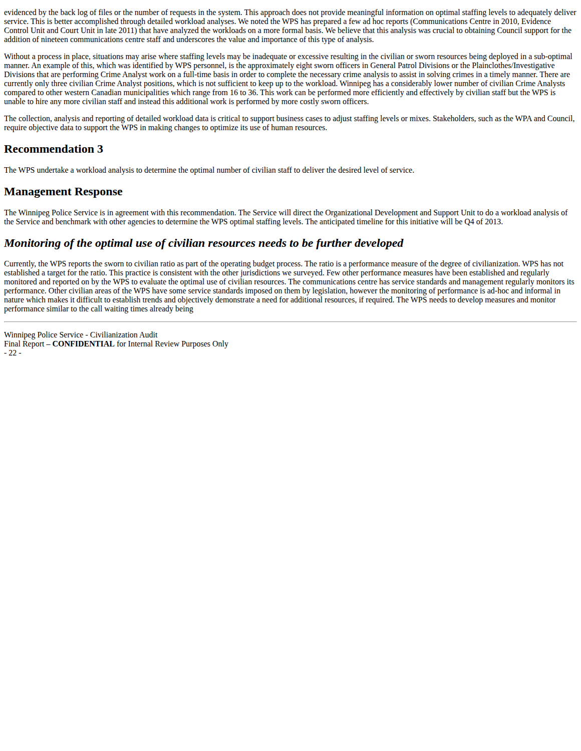evidenced by the back log of files or the number of requests in the system. This approach does not provide meaningful information on optimal staffing levels to adequately deliver service. This is better accomplished through detailed workload analyses. We noted the WPS has prepared a few ad hoc reports (Communications Centre in 2010, Evidence Control Unit and Court Unit in late 2011) that have analyzed the workloads on a more formal basis. We believe that this analysis was crucial to obtaining Council support for the addition of nineteen communications centre staff and underscores the value and importance of this type of analysis.
Without a process in place, situations may arise where staffing levels may be inadequate or excessive resulting in the civilian or sworn resources being deployed in a sub-optimal manner. An example of this, which was identified by WPS personnel, is the approximately eight sworn officers in General Patrol Divisions or the Plainclothes/Investigative Divisions that are performing Crime Analyst work on a full-time basis in order to complete the necessary crime analysis to assist in solving crimes in a timely manner. There are currently only three civilian Crime Analyst positions, which is not sufficient to keep up to the workload. Winnipeg has a considerably lower number of civilian Crime Analysts compared to other western Canadian municipalities which range from 16 to 36. This work can be performed more efficiently and effectively by civilian staff but the WPS is unable to hire any more civilian staff and instead this additional work is performed by more costly sworn officers.
The collection, analysis and reporting of detailed workload data is critical to support business cases to adjust staffing levels or mixes. Stakeholders, such as the WPA and Council, require objective data to support the WPS in making changes to optimize its use of human resources.
Recommendation 3
The WPS undertake a workload analysis to determine the optimal number of civilian staff to deliver the desired level of service.
Management Response
The Winnipeg Police Service is in agreement with this recommendation. The Service will direct the Organizational Development and Support Unit to do a workload analysis of the Service and benchmark with other agencies to determine the WPS optimal staffing levels. The anticipated timeline for this initiative will be Q4 of 2013.
Monitoring of the optimal use of civilian resources needs to be further developed
Currently, the WPS reports the sworn to civilian ratio as part of the operating budget process. The ratio is a performance measure of the degree of civilianization. WPS has not established a target for the ratio. This practice is consistent with the other jurisdictions we surveyed. Few other performance measures have been established and regularly monitored and reported on by the WPS to evaluate the optimal use of civilian resources. The communications centre has service standards and management regularly monitors its performance. Other civilian areas of the WPS have some service standards imposed on them by legislation, however the monitoring of performance is ad-hoc and informal in nature which makes it difficult to establish trends and objectively demonstrate a need for additional resources, if required. The WPS needs to develop measures and monitor performance similar to the call waiting times already being
Winnipeg Police Service - Civilianization Audit
Final Report – CONFIDENTIAL for Internal Review Purposes Only
- 22 -